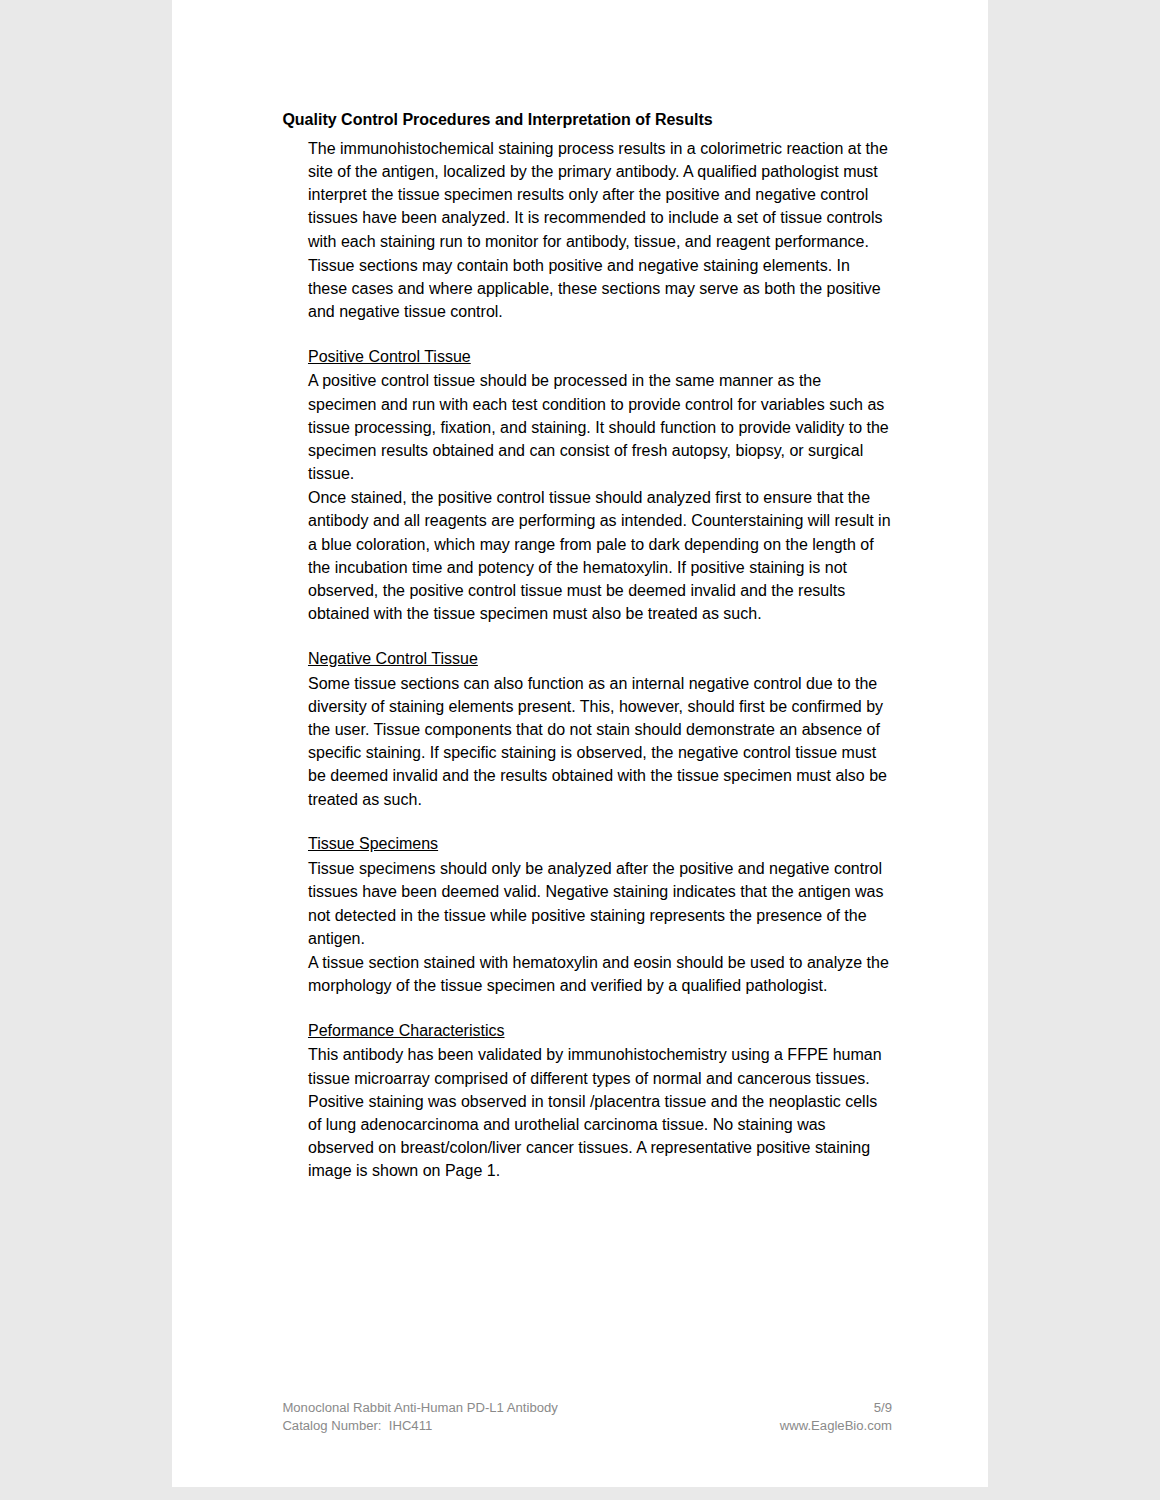Quality Control Procedures and Interpretation of Results
The immunohistochemical staining process results in a colorimetric reaction at the site of the antigen, localized by the primary antibody. A qualified pathologist must interpret the tissue specimen results only after the positive and negative control tissues have been analyzed. It is recommended to include a set of tissue controls with each staining run to monitor for antibody, tissue, and reagent performance.
Tissue sections may contain both positive and negative staining elements. In these cases and where applicable, these sections may serve as both the positive and negative tissue control.
Positive Control Tissue
A positive control tissue should be processed in the same manner as the specimen and run with each test condition to provide control for variables such as tissue processing, fixation, and staining. It should function to provide validity to the specimen results obtained and can consist of fresh autopsy, biopsy, or surgical tissue.
Once stained, the positive control tissue should analyzed first to ensure that the antibody and all reagents are performing as intended. Counterstaining will result in a blue coloration, which may range from pale to dark depending on the length of the incubation time and potency of the hematoxylin. If positive staining is not observed, the positive control tissue must be deemed invalid and the results obtained with the tissue specimen must also be treated as such.
Negative Control Tissue
Some tissue sections can also function as an internal negative control due to the diversity of staining elements present. This, however, should first be confirmed by the user. Tissue components that do not stain should demonstrate an absence of specific staining. If specific staining is observed, the negative control tissue must be deemed invalid and the results obtained with the tissue specimen must also be treated as such.
Tissue Specimens
Tissue specimens should only be analyzed after the positive and negative control tissues have been deemed valid. Negative staining indicates that the antigen was not detected in the tissue while positive staining represents the presence of the antigen.
A tissue section stained with hematoxylin and eosin should be used to analyze the morphology of the tissue specimen and verified by a qualified pathologist.
Peformance Characteristics
This antibody has been validated by immunohistochemistry using a FFPE human tissue microarray comprised of different types of normal and cancerous tissues. Positive staining was observed in tonsil /placentra tissue and the neoplastic cells of lung adenocarcinoma and urothelial carcinoma tissue. No staining was observed on breast/colon/liver cancer tissues. A representative positive staining image is shown on Page 1.
Monoclonal Rabbit Anti-Human PD-L1 Antibody
Catalog Number: IHC411
5/9
www.EagleBio.com